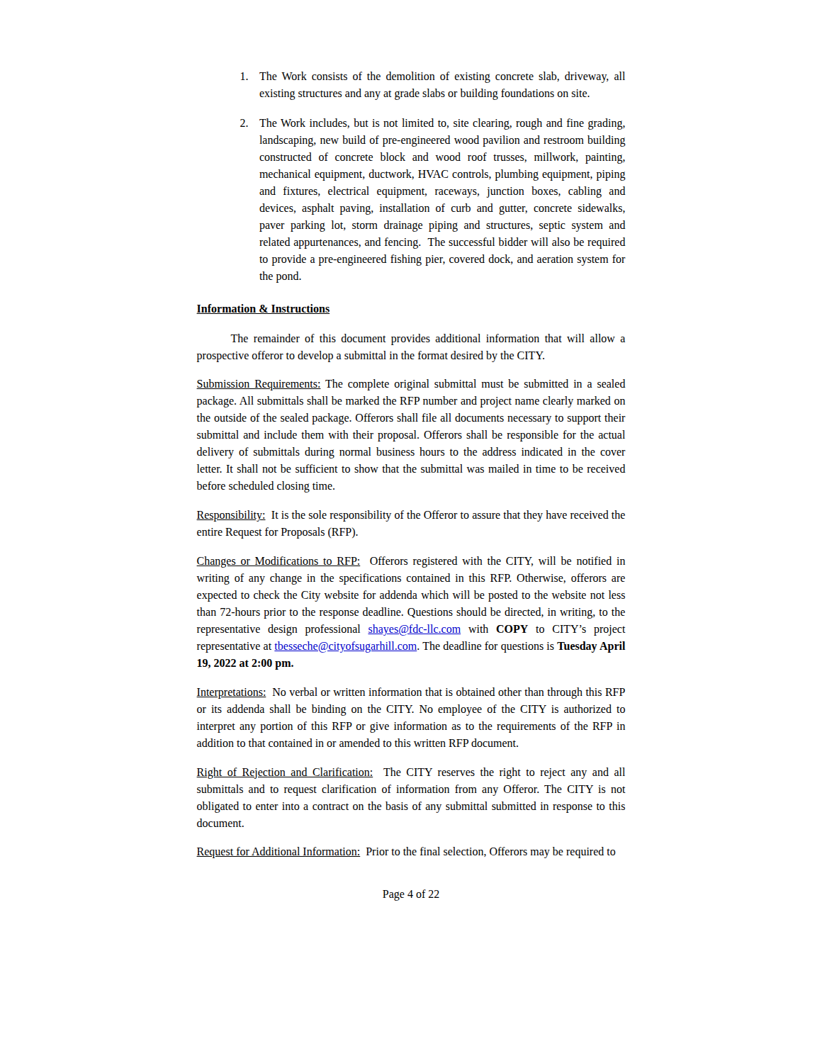The Work consists of the demolition of existing concrete slab, driveway, all existing structures and any at grade slabs or building foundations on site.
The Work includes, but is not limited to, site clearing, rough and fine grading, landscaping, new build of pre-engineered wood pavilion and restroom building constructed of concrete block and wood roof trusses, millwork, painting, mechanical equipment, ductwork, HVAC controls, plumbing equipment, piping and fixtures, electrical equipment, raceways, junction boxes, cabling and devices, asphalt paving, installation of curb and gutter, concrete sidewalks, paver parking lot, storm drainage piping and structures, septic system and related appurtenances, and fencing. The successful bidder will also be required to provide a pre-engineered fishing pier, covered dock, and aeration system for the pond.
Information & Instructions
The remainder of this document provides additional information that will allow a prospective offeror to develop a submittal in the format desired by the CITY.
Submission Requirements: The complete original submittal must be submitted in a sealed package. All submittals shall be marked the RFP number and project name clearly marked on the outside of the sealed package. Offerors shall file all documents necessary to support their submittal and include them with their proposal. Offerors shall be responsible for the actual delivery of submittals during normal business hours to the address indicated in the cover letter. It shall not be sufficient to show that the submittal was mailed in time to be received before scheduled closing time.
Responsibility: It is the sole responsibility of the Offeror to assure that they have received the entire Request for Proposals (RFP).
Changes or Modifications to RFP: Offerors registered with the CITY, will be notified in writing of any change in the specifications contained in this RFP. Otherwise, offerors are expected to check the City website for addenda which will be posted to the website not less than 72-hours prior to the response deadline. Questions should be directed, in writing, to the representative design professional shayes@fdc-llc.com with COPY to CITY’s project representative at tbesseche@cityofsugarhill.com. The deadline for questions is Tuesday April 19, 2022 at 2:00 pm.
Interpretations: No verbal or written information that is obtained other than through this RFP or its addenda shall be binding on the CITY. No employee of the CITY is authorized to interpret any portion of this RFP or give information as to the requirements of the RFP in addition to that contained in or amended to this written RFP document.
Right of Rejection and Clarification: The CITY reserves the right to reject any and all submittals and to request clarification of information from any Offeror. The CITY is not obligated to enter into a contract on the basis of any submittal submitted in response to this document.
Request for Additional Information: Prior to the final selection, Offerors may be required to
Page 4 of 22